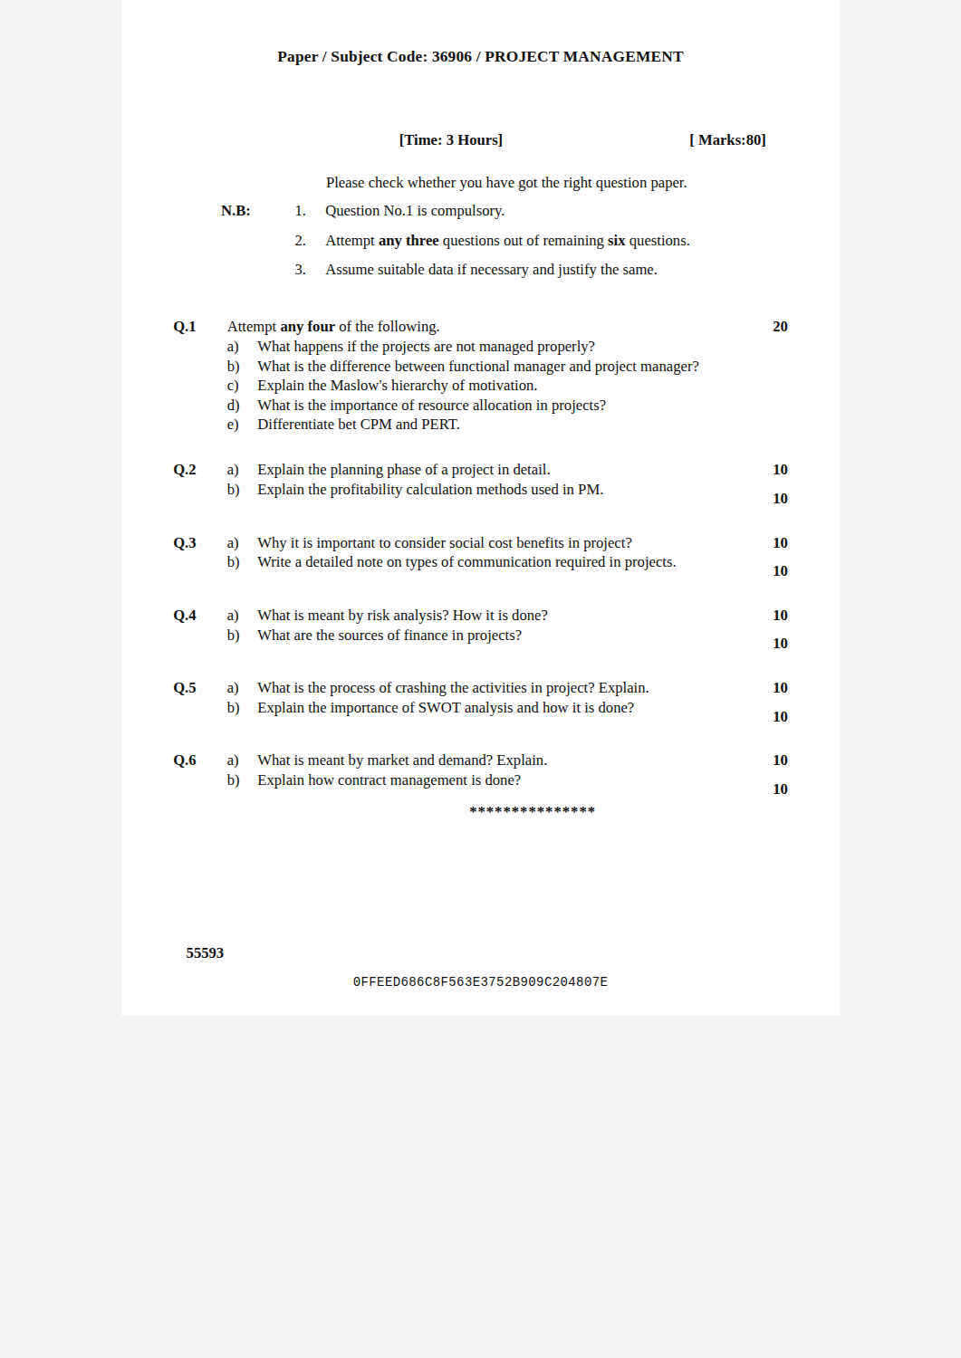Paper / Subject Code: 36906 / PROJECT MANAGEMENT
[Time: 3 Hours] [ Marks:80]
Please check whether you have got the right question paper.
N.B:
1.
Question No.1 is compulsory.
2.
Attempt any three questions out of remaining six questions.
3.
Assume suitable data if necessary and justify the same.
Q.1
Attempt any four of the following.
a)
What happens if the projects are not managed properly?
b)
What is the difference between functional manager and project manager?
c)
Explain the Maslow's hierarchy of motivation.
d)
What is the importance of resource allocation in projects?
e)
Differentiate bet CPM and PERT.
20
Q.2
a)
Explain the planning phase of a project in detail.
b)
Explain the profitability calculation methods used in PM.
1010
Q.3
a)
Why it is important to consider social cost benefits in project?
b)
Write a detailed note on types of communication required in projects.
1010
Q.4
a)
What is meant by risk analysis? How it is done?
b)
What are the sources of finance in projects?
1010
Q.5
a)
What is the process of crashing the activities in project? Explain.
b)
Explain the importance of SWOT analysis and how it is done?
1010
Q.6
a)
What is meant by market and demand? Explain.
b)
Explain how contract management is done?
1010
***************
55593
0FFEED686C8F563E3752B909C204807E